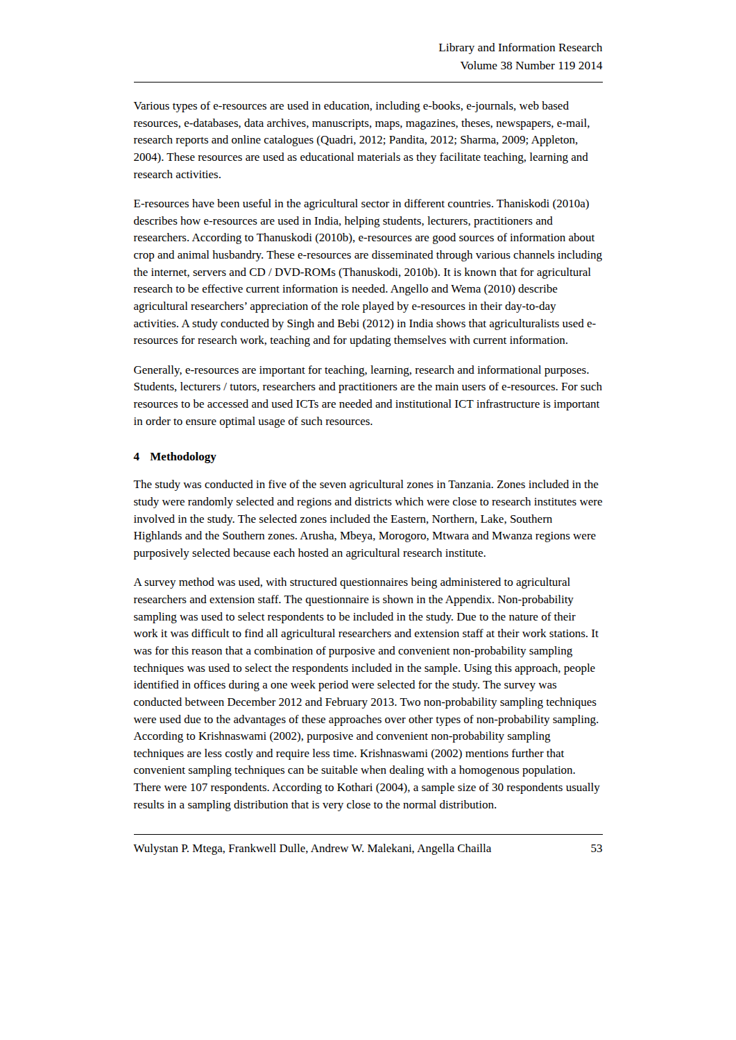Library and Information Research Volume 38 Number 119 2014
Various types of e-resources are used in education, including e-books, e-journals, web based resources, e-databases, data archives, manuscripts, maps, magazines, theses, newspapers, e-mail, research reports and online catalogues (Quadri, 2012; Pandita, 2012; Sharma, 2009; Appleton, 2004). These resources are used as educational materials as they facilitate teaching, learning and research activities.
E-resources have been useful in the agricultural sector in different countries. Thaniskodi (2010a) describes how e-resources are used in India, helping students, lecturers, practitioners and researchers. According to Thanuskodi (2010b), e-resources are good sources of information about crop and animal husbandry. These e-resources are disseminated through various channels including the internet, servers and CD / DVD-ROMs (Thanuskodi, 2010b). It is known that for agricultural research to be effective current information is needed. Angello and Wema (2010) describe agricultural researchers’ appreciation of the role played by e-resources in their day-to-day activities. A study conducted by Singh and Bebi (2012) in India shows that agriculturalists used e-resources for research work, teaching and for updating themselves with current information.
Generally, e-resources are important for teaching, learning, research and informational purposes. Students, lecturers / tutors, researchers and practitioners are the main users of e-resources. For such resources to be accessed and used ICTs are needed and institutional ICT infrastructure is important in order to ensure optimal usage of such resources.
4 Methodology
The study was conducted in five of the seven agricultural zones in Tanzania. Zones included in the study were randomly selected and regions and districts which were close to research institutes were involved in the study. The selected zones included the Eastern, Northern, Lake, Southern Highlands and the Southern zones. Arusha, Mbeya, Morogoro, Mtwara and Mwanza regions were purposively selected because each hosted an agricultural research institute.
A survey method was used, with structured questionnaires being administered to agricultural researchers and extension staff. The questionnaire is shown in the Appendix. Non-probability sampling was used to select respondents to be included in the study. Due to the nature of their work it was difficult to find all agricultural researchers and extension staff at their work stations. It was for this reason that a combination of purposive and convenient non-probability sampling techniques was used to select the respondents included in the sample. Using this approach, people identified in offices during a one week period were selected for the study. The survey was conducted between December 2012 and February 2013. Two non-probability sampling techniques were used due to the advantages of these approaches over other types of non-probability sampling. According to Krishnaswami (2002), purposive and convenient non-probability sampling techniques are less costly and require less time. Krishnaswami (2002) mentions further that convenient sampling techniques can be suitable when dealing with a homogenous population. There were 107 respondents. According to Kothari (2004), a sample size of 30 respondents usually results in a sampling distribution that is very close to the normal distribution.
Wulystan P. Mtega, Frankwell Dulle, Andrew W. Malekani, Angella Chailla 53